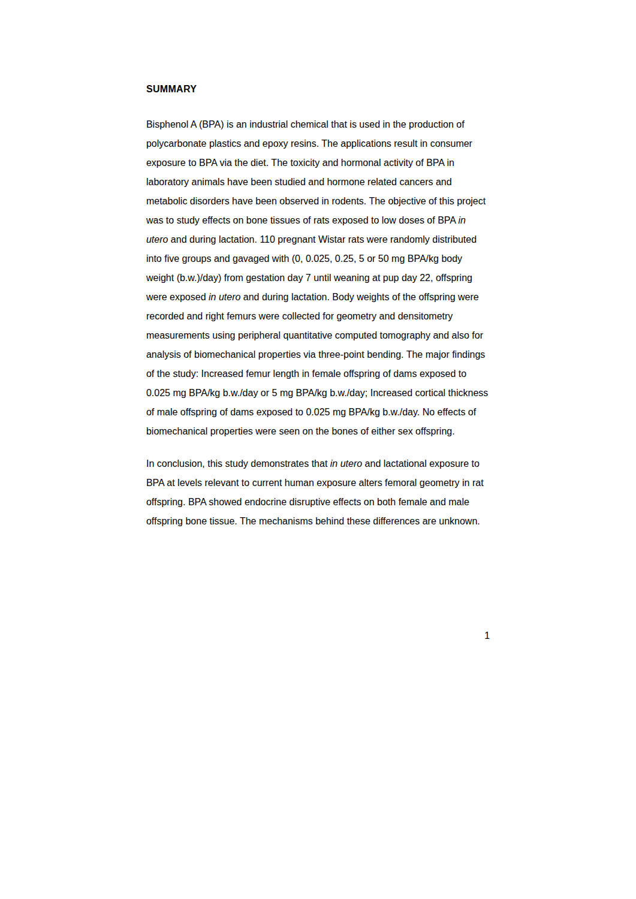SUMMARY
Bisphenol A (BPA) is an industrial chemical that is used in the production of polycarbonate plastics and epoxy resins. The applications result in consumer exposure to BPA via the diet. The toxicity and hormonal activity of BPA in laboratory animals have been studied and hormone related cancers and metabolic disorders have been observed in rodents. The objective of this project was to study effects on bone tissues of rats exposed to low doses of BPA in utero and during lactation. 110 pregnant Wistar rats were randomly distributed into five groups and gavaged with (0, 0.025, 0.25, 5 or 50 mg BPA/kg body weight (b.w.)/day) from gestation day 7 until weaning at pup day 22, offspring were exposed in utero and during lactation. Body weights of the offspring were recorded and right femurs were collected for geometry and densitometry measurements using peripheral quantitative computed tomography and also for analysis of biomechanical properties via three-point bending. The major findings of the study: Increased femur length in female offspring of dams exposed to 0.025 mg BPA/kg b.w./day or 5 mg BPA/kg b.w./day; Increased cortical thickness of male offspring of dams exposed to 0.025 mg BPA/kg b.w./day. No effects of biomechanical properties were seen on the bones of either sex offspring.
In conclusion, this study demonstrates that in utero and lactational exposure to BPA at levels relevant to current human exposure alters femoral geometry in rat offspring. BPA showed endocrine disruptive effects on both female and male offspring bone tissue. The mechanisms behind these differences are unknown.
1